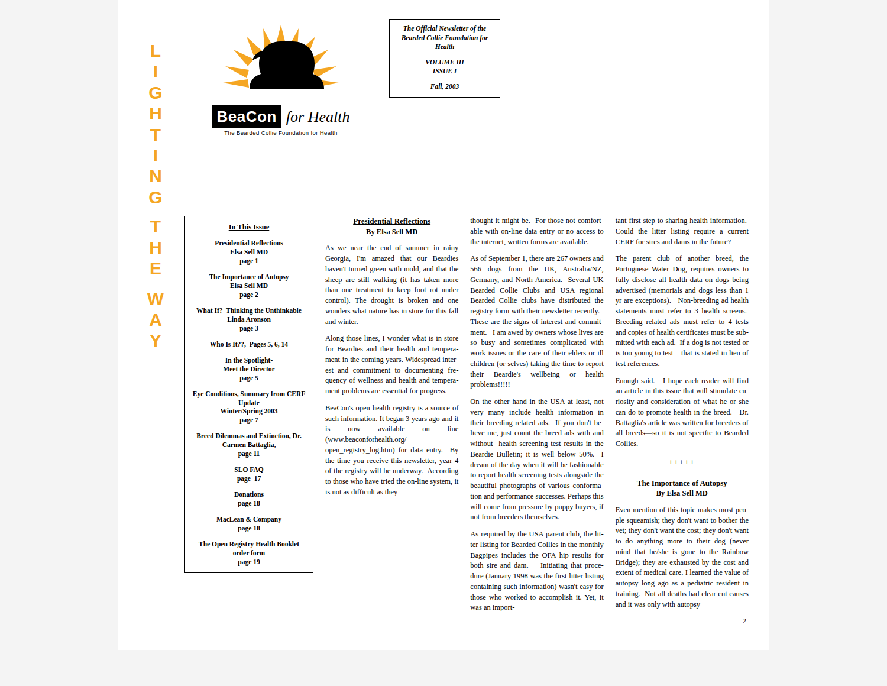L I G H T I N G
BeaCon for Health
The Bearded Collie Foundation for Health
The Official Newsletter of the Bearded Collie Foundation for Health
VOLUME III
ISSUE I
Fall, 2003
T H E W A Y
In This Issue
Presidential Reflections
Elsa Sell MD
page 1
The Importance of Autopsy
Elsa Sell MD
page 2
What If? Thinking the Unthinkable
Linda Aronson
page 3
Who Is It??, Pages 5, 6, 14
In the Spotlight-
Meet the Director
page 5
Eye Conditions, Summary from CERF Update
Winter/Spring 2003
page 7
Breed Dilemmas and Extinction, Dr. Carmen Battaglia,
page 11
SLO FAQ
page 17
Donations
page 18
MacLean & Company
page 18
The Open Registry Health Booklet order form
page 19
Presidential ReflectionsBy Elsa Sell MD
As we near the end of summer in rainy Georgia, I'm amazed that our Beardies haven't turned green with mold, and that the sheep are still walking (it has taken more than one treatment to keep foot rot under control). The drought is broken and one wonders what nature has in store for this fall and winter.
Along those lines, I wonder what is in store for Beardies and their health and temperament in the coming years. Widespread interest and commitment to documenting frequency of wellness and health and temperament problems are essential for progress.
BeaCon's open health registry is a source of such information. It began 3 years ago and it is now available on line (www.beaconforhealth.org/ open_registry_log.htm) for data entry. By the time you receive this newsletter, year 4 of the registry will be underway. According to those who have tried the on-line system, it is not as difficult as they
thought it might be. For those not comfortable with on-line data entry or no access to the internet, written forms are available.
As of September 1, there are 267 owners and 566 dogs from the UK, Australia/NZ, Germany, and North America. Several UK Bearded Collie Clubs and USA regional Bearded Collie clubs have distributed the registry form with their newsletter recently. These are the signs of interest and commitment. I am awed by owners whose lives are so busy and sometimes complicated with work issues or the care of their elders or ill children (or selves) taking the time to report their Beardie's wellbeing or health problems!!!!!
On the other hand in the USA at least, not very many include health information in their breeding related ads. If you don't believe me, just count the breed ads with and without health screening test results in the Beardie Bulletin; it is well below 50%. I dream of the day when it will be fashionable to report health screening tests alongside the beautiful photographs of various conformation and performance successes. Perhaps this will come from pressure by puppy buyers, if not from breeders themselves.
As required by the USA parent club, the litter listing for Bearded Collies in the monthly Bagpipes includes the OFA hip results for both sire and dam. Initiating that procedure (January 1998 was the first litter listing containing such information) wasn't easy for those who worked to accomplish it. Yet, it was an import-
tant first step to sharing health information. Could the litter listing require a current CERF for sires and dams in the future?
The parent club of another breed, the Portuguese Water Dog, requires owners to fully disclose all health data on dogs being advertised (memorials and dogs less than 1 yr are exceptions). Non-breeding ad health statements must refer to 3 health screens. Breeding related ads must refer to 4 tests and copies of health certificates must be submitted with each ad. If a dog is not tested or is too young to test – that is stated in lieu of test references.
Enough said. I hope each reader will find an article in this issue that will stimulate curiosity and consideration of what he or she can do to promote health in the breed. Dr. Battaglia's article was written for breeders of all breeds—so it is not specific to Bearded Collies.
+++++
The Importance of AutopsyBy Elsa Sell MD
Even mention of this topic makes most people squeamish; they don't want to bother the vet; they don't want the cost; they don't want to do anything more to their dog (never mind that he/she is gone to the Rainbow Bridge); they are exhausted by the cost and extent of medical care. I learned the value of autopsy long ago as a pediatric resident in training. Not all deaths had clear cut causes and it was only with autopsy
2